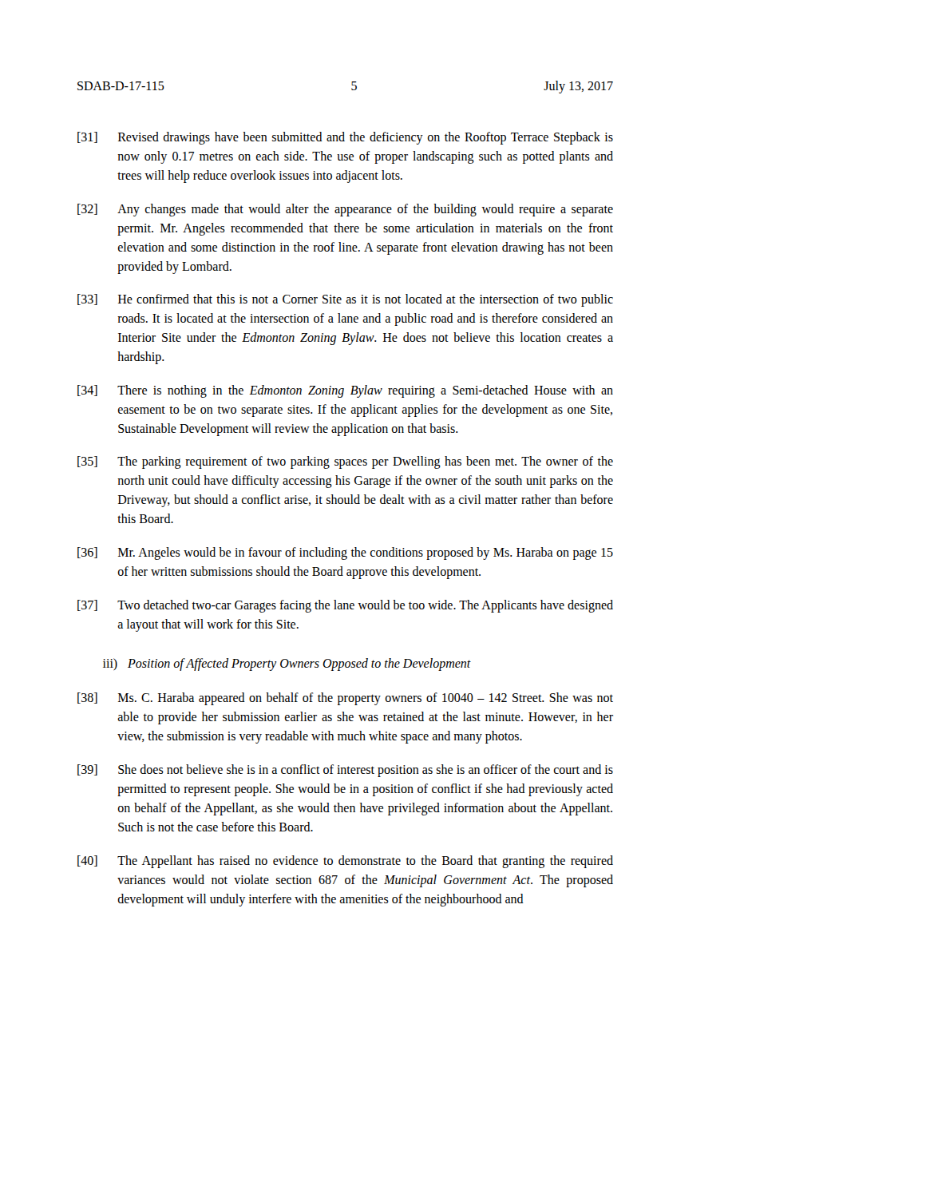SDAB-D-17-115
5
July 13, 2017
[31]
Revised drawings have been submitted and the deficiency on the Rooftop Terrace Stepback is now only 0.17 metres on each side. The use of proper landscaping such as potted plants and trees will help reduce overlook issues into adjacent lots.
[32]
Any changes made that would alter the appearance of the building would require a separate permit. Mr. Angeles recommended that there be some articulation in materials on the front elevation and some distinction in the roof line. A separate front elevation drawing has not been provided by Lombard.
[33]
He confirmed that this is not a Corner Site as it is not located at the intersection of two public roads. It is located at the intersection of a lane and a public road and is therefore considered an Interior Site under the Edmonton Zoning Bylaw. He does not believe this location creates a hardship.
[34]
There is nothing in the Edmonton Zoning Bylaw requiring a Semi-detached House with an easement to be on two separate sites. If the applicant applies for the development as one Site, Sustainable Development will review the application on that basis.
[35]
The parking requirement of two parking spaces per Dwelling has been met. The owner of the north unit could have difficulty accessing his Garage if the owner of the south unit parks on the Driveway, but should a conflict arise, it should be dealt with as a civil matter rather than before this Board.
[36]
Mr. Angeles would be in favour of including the conditions proposed by Ms. Haraba on page 15 of her written submissions should the Board approve this development.
[37]
Two detached two-car Garages facing the lane would be too wide. The Applicants have designed a layout that will work for this Site.
iii)
Position of Affected Property Owners Opposed to the Development
[38]
Ms. C. Haraba appeared on behalf of the property owners of 10040 – 142 Street. She was not able to provide her submission earlier as she was retained at the last minute. However, in her view, the submission is very readable with much white space and many photos.
[39]
She does not believe she is in a conflict of interest position as she is an officer of the court and is permitted to represent people. She would be in a position of conflict if she had previously acted on behalf of the Appellant, as she would then have privileged information about the Appellant. Such is not the case before this Board.
[40]
The Appellant has raised no evidence to demonstrate to the Board that granting the required variances would not violate section 687 of the Municipal Government Act. The proposed development will unduly interfere with the amenities of the neighbourhood and